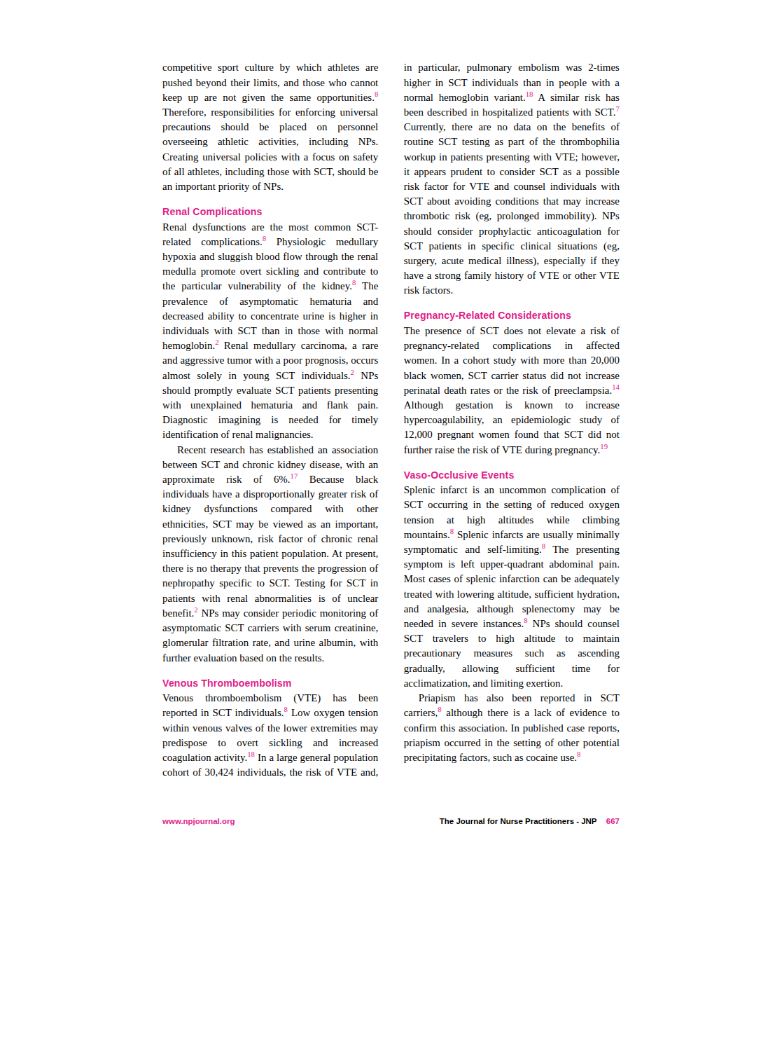competitive sport culture by which athletes are pushed beyond their limits, and those who cannot keep up are not given the same opportunities.8 Therefore, responsibilities for enforcing universal precautions should be placed on personnel overseeing athletic activities, including NPs. Creating universal policies with a focus on safety of all athletes, including those with SCT, should be an important priority of NPs.
Renal Complications
Renal dysfunctions are the most common SCT-related complications.8 Physiologic medullary hypoxia and sluggish blood flow through the renal medulla promote overt sickling and contribute to the particular vulnerability of the kidney.8 The prevalence of asymptomatic hematuria and decreased ability to concentrate urine is higher in individuals with SCT than in those with normal hemoglobin.2 Renal medullary carcinoma, a rare and aggressive tumor with a poor prognosis, occurs almost solely in young SCT individuals.2 NPs should promptly evaluate SCT patients presenting with unexplained hematuria and flank pain. Diagnostic imagining is needed for timely identification of renal malignancies.
Recent research has established an association between SCT and chronic kidney disease, with an approximate risk of 6%.17 Because black individuals have a disproportionally greater risk of kidney dysfunctions compared with other ethnicities, SCT may be viewed as an important, previously unknown, risk factor of chronic renal insufficiency in this patient population. At present, there is no therapy that prevents the progression of nephropathy specific to SCT. Testing for SCT in patients with renal abnormalities is of unclear benefit.2 NPs may consider periodic monitoring of asymptomatic SCT carriers with serum creatinine, glomerular filtration rate, and urine albumin, with further evaluation based on the results.
Venous Thromboembolism
Venous thromboembolism (VTE) has been reported in SCT individuals.8 Low oxygen tension within venous valves of the lower extremities may predispose to overt sickling and increased coagulation activity.18 In a large general population cohort of 30,424 individuals, the risk of VTE and, in particular, pulmonary embolism was 2-times higher in SCT individuals than in people with a normal hemoglobin variant.18 A similar risk has been described in hospitalized patients with SCT.7 Currently, there are no data on the benefits of routine SCT testing as part of the thrombophilia workup in patients presenting with VTE; however, it appears prudent to consider SCT as a possible risk factor for VTE and counsel individuals with SCT about avoiding conditions that may increase thrombotic risk (eg, prolonged immobility). NPs should consider prophylactic anticoagulation for SCT patients in specific clinical situations (eg, surgery, acute medical illness), especially if they have a strong family history of VTE or other VTE risk factors.
Pregnancy-Related Considerations
The presence of SCT does not elevate a risk of pregnancy-related complications in affected women. In a cohort study with more than 20,000 black women, SCT carrier status did not increase perinatal death rates or the risk of preeclampsia.14 Although gestation is known to increase hypercoagulability, an epidemiologic study of 12,000 pregnant women found that SCT did not further raise the risk of VTE during pregnancy.19
Vaso-Occlusive Events
Splenic infarct is an uncommon complication of SCT occurring in the setting of reduced oxygen tension at high altitudes while climbing mountains.8 Splenic infarcts are usually minimally symptomatic and self-limiting.8 The presenting symptom is left upper-quadrant abdominal pain. Most cases of splenic infarction can be adequately treated with lowering altitude, sufficient hydration, and analgesia, although splenectomy may be needed in severe instances.8 NPs should counsel SCT travelers to high altitude to maintain precautionary measures such as ascending gradually, allowing sufficient time for acclimatization, and limiting exertion.
Priapism has also been reported in SCT carriers,8 although there is a lack of evidence to confirm this association. In published case reports, priapism occurred in the setting of other potential precipitating factors, such as cocaine use.8
www.npjournal.org
The Journal for Nurse Practitioners - JNP 667